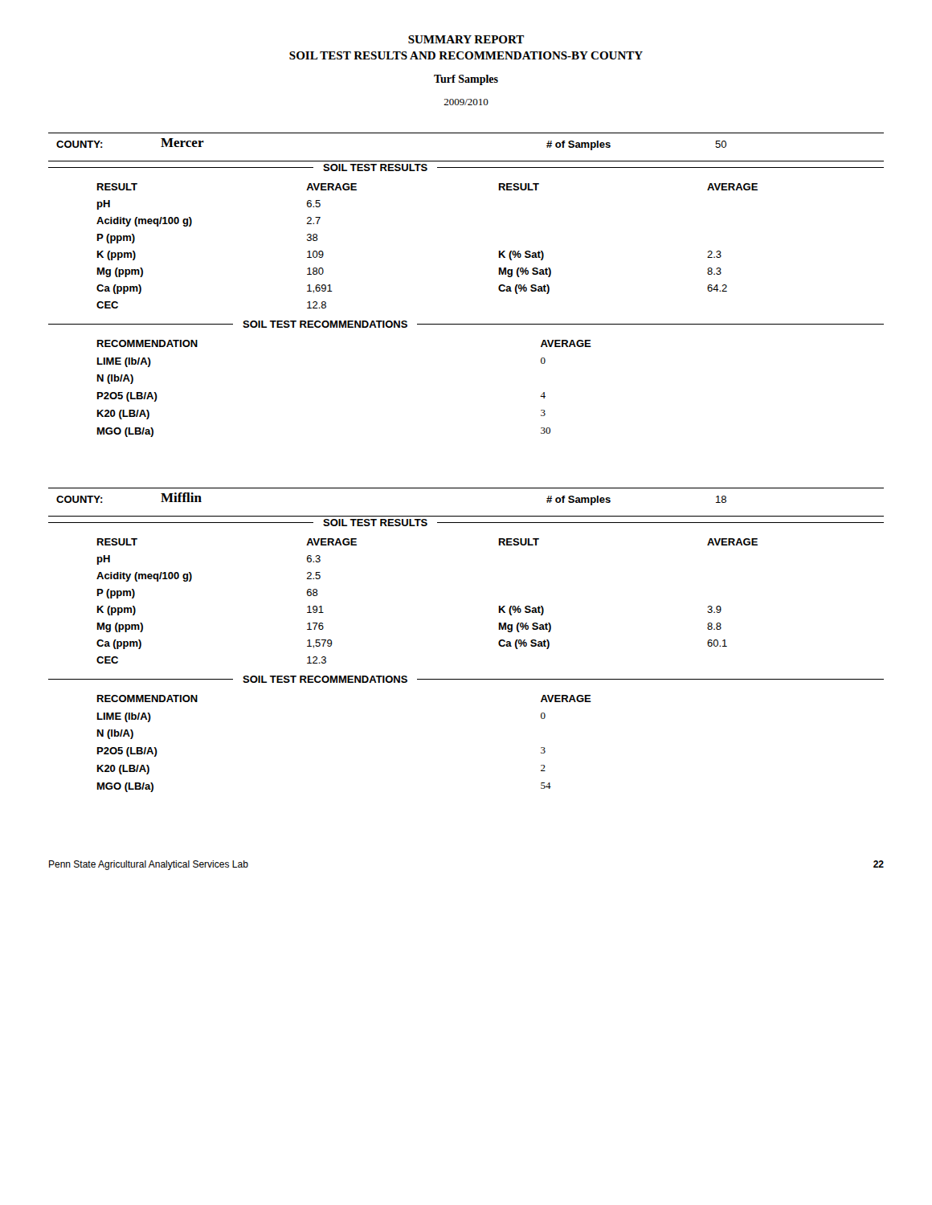SUMMARY REPORT
SOIL TEST RESULTS AND RECOMMENDATIONS-BY COUNTY
Turf Samples
2009/2010
COUNTY: Mercer # of Samples 50
SOIL TEST RESULTS
| RESULT | AVERAGE | RESULT | AVERAGE |
| --- | --- | --- | --- |
| pH | 6.5 | | |
| Acidity (meq/100 g) | 2.7 | | |
| P (ppm) | 38 | | |
| K (ppm) | 109 | K (% Sat) | 2.3 |
| Mg (ppm) | 180 | Mg (% Sat) | 8.3 |
| Ca (ppm) | 1,691 | Ca (% Sat) | 64.2 |
| CEC | 12.8 | | |
SOIL TEST RECOMMENDATIONS
| RECOMMENDATION | AVERAGE |
| --- | --- |
| LIME (lb/A) | 0 |
| N (lb/A) | |
| P2O5 (LB/A) | 4 |
| K20 (LB/A) | 3 |
| MGO (LB/a) | 30 |
COUNTY: Mifflin # of Samples 18
SOIL TEST RESULTS
| RESULT | AVERAGE | RESULT | AVERAGE |
| --- | --- | --- | --- |
| pH | 6.3 | | |
| Acidity (meq/100 g) | 2.5 | | |
| P (ppm) | 68 | | |
| K (ppm) | 191 | K (% Sat) | 3.9 |
| Mg (ppm) | 176 | Mg (% Sat) | 8.8 |
| Ca (ppm) | 1,579 | Ca (% Sat) | 60.1 |
| CEC | 12.3 | | |
SOIL TEST RECOMMENDATIONS
| RECOMMENDATION | AVERAGE |
| --- | --- |
| LIME (lb/A) | 0 |
| N (lb/A) | |
| P2O5 (LB/A) | 3 |
| K20 (LB/A) | 2 |
| MGO (LB/a) | 54 |
Penn State Agricultural Analytical Services Lab 22